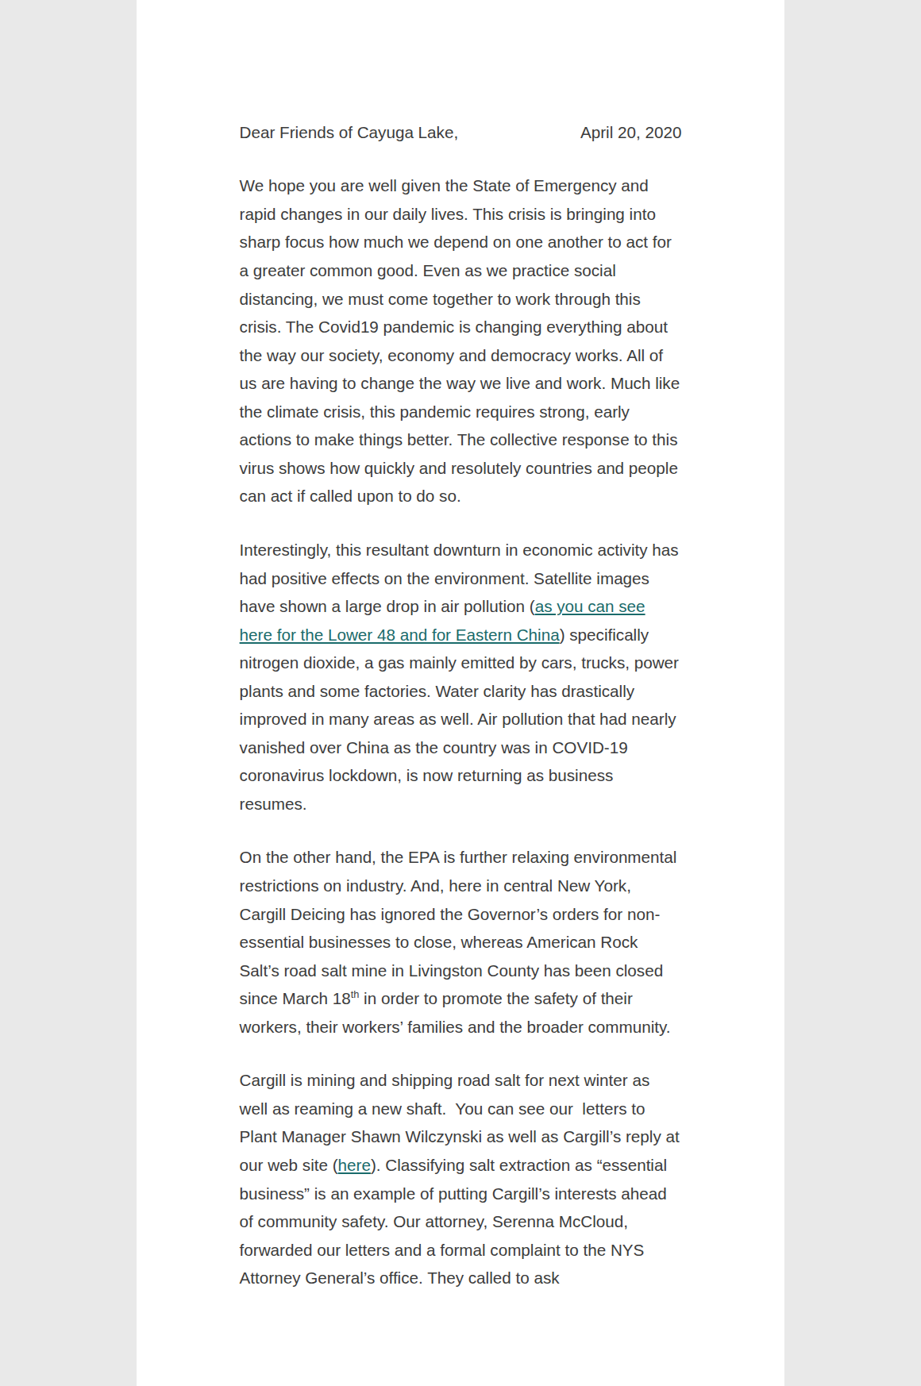Dear Friends of Cayuga Lake, April 20, 2020
We hope you are well given the State of Emergency and rapid changes in our daily lives. This crisis is bringing into sharp focus how much we depend on one another to act for a greater common good. Even as we practice social distancing, we must come together to work through this crisis. The Covid19 pandemic is changing everything about the way our society, economy and democracy works. All of us are having to change the way we live and work. Much like the climate crisis, this pandemic requires strong, early actions to make things better. The collective response to this virus shows how quickly and resolutely countries and people can act if called upon to do so.
Interestingly, this resultant downturn in economic activity has had positive effects on the environment. Satellite images have shown a large drop in air pollution (as you can see here for the Lower 48 and for Eastern China) specifically nitrogen dioxide, a gas mainly emitted by cars, trucks, power plants and some factories. Water clarity has drastically improved in many areas as well. Air pollution that had nearly vanished over China as the country was in COVID-19 coronavirus lockdown, is now returning as business resumes.
On the other hand, the EPA is further relaxing environmental restrictions on industry. And, here in central New York, Cargill Deicing has ignored the Governor’s orders for non-essential businesses to close, whereas American Rock Salt’s road salt mine in Livingston County has been closed since March 18th in order to promote the safety of their workers, their workers’ families and the broader community.
Cargill is mining and shipping road salt for next winter as well as reaming a new shaft. You can see our letters to Plant Manager Shawn Wilczynski as well as Cargill’s reply at our web site (here). Classifying salt extraction as “essential business” is an example of putting Cargill’s interests ahead of community safety. Our attorney, Serenna McCloud, forwarded our letters and a formal complaint to the NYS Attorney General’s office. They called to ask